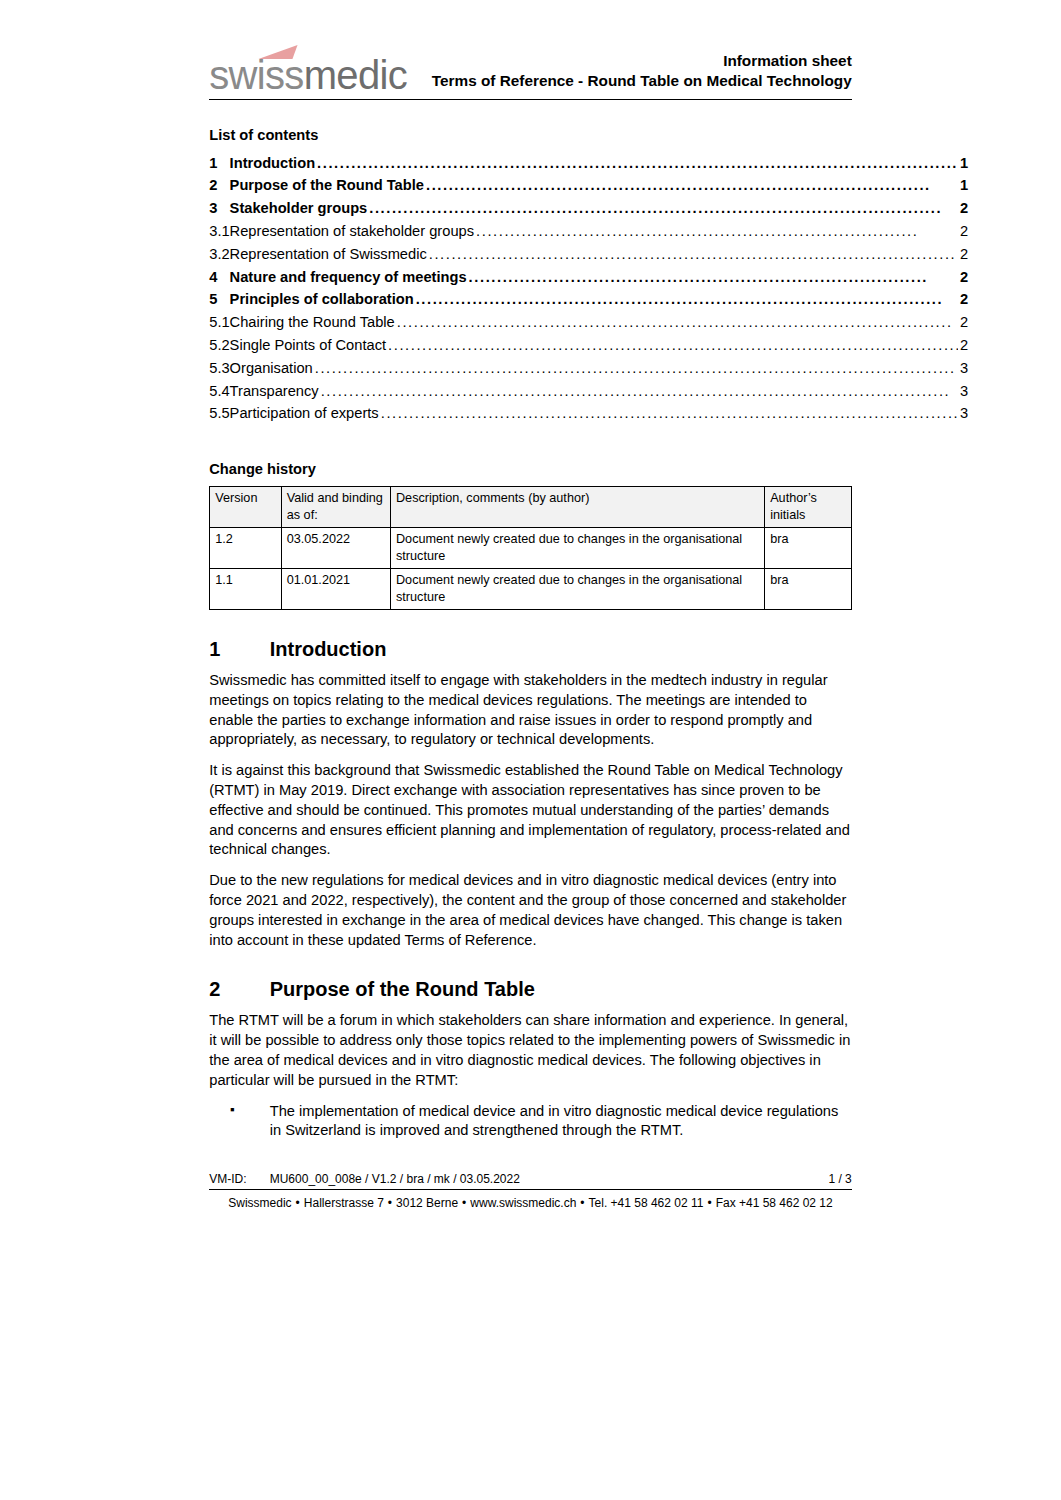swiss medic
Information sheet
Terms of Reference - Round Table on Medical Technology
List of contents
| 1 | Introduction ................................................................................................................. 1 |
| 2 | Purpose of the Round Table ......................................................................................... 1 |
| 3 | Stakeholder groups ..................................................................................................... 2 |
| 3.1 | Representation of stakeholder groups .............................................................................. 2 |
| 3.2 | Representation of Swissmedic ............................................................................................. 2 |
| 4 | Nature and frequency of meetings ................................................................................. 2 |
| 5 | Principles of collaboration ............................................................................................. 2 |
| 5.1 | Chairing the Round Table .................................................................................................. 2 |
| 5.2 | Single Points of Contact ..................................................................................................... 2 |
| 5.3 | Organisation ................................................................................................................. 3 |
| 5.4 | Transparency ............................................................................................................... 3 |
| 5.5 | Participation of experts ....................................................................................................... 3 |
Change history
| Version | Valid and binding as of: | Description, comments (by author) | Author’s initials |
| --- | --- | --- | --- |
| 1.2 | 03.05.2022 | Document newly created due to changes in the organisational structure | bra |
| 1.1 | 01.01.2021 | Document newly created due to changes in the organisational structure | bra |
1 Introduction
Swissmedic has committed itself to engage with stakeholders in the medtech industry in regular meetings on topics relating to the medical devices regulations. The meetings are intended to enable the parties to exchange information and raise issues in order to respond promptly and appropriately, as necessary, to regulatory or technical developments.
It is against this background that Swissmedic established the Round Table on Medical Technology (RTMT) in May 2019. Direct exchange with association representatives has since proven to be effective and should be continued. This promotes mutual understanding of the parties’ demands and concerns and ensures efficient planning and implementation of regulatory, process-related and technical changes.
Due to the new regulations for medical devices and in vitro diagnostic medical devices (entry into force 2021 and 2022, respectively), the content and the group of those concerned and stakeholder groups interested in exchange in the area of medical devices have changed. This change is taken into account in these updated Terms of Reference.
2 Purpose of the Round Table
The RTMT will be a forum in which stakeholders can share information and experience. In general, it will be possible to address only those topics related to the implementing powers of Swissmedic in the area of medical devices and in vitro diagnostic medical devices. The following objectives in particular will be pursued in the RTMT:
The implementation of medical device and in vitro diagnostic medical device regulations in Switzerland is improved and strengthened through the RTMT.
VM-ID: MU600_00_008e / V1.2 / bra / mk / 03.05.2022
1 / 3
Swissmedic•Hallerstrasse 7•3012 Berne•www.swissmedic.ch•Tel. +41 58 462 02 11•Fax +41 58 462 02 12